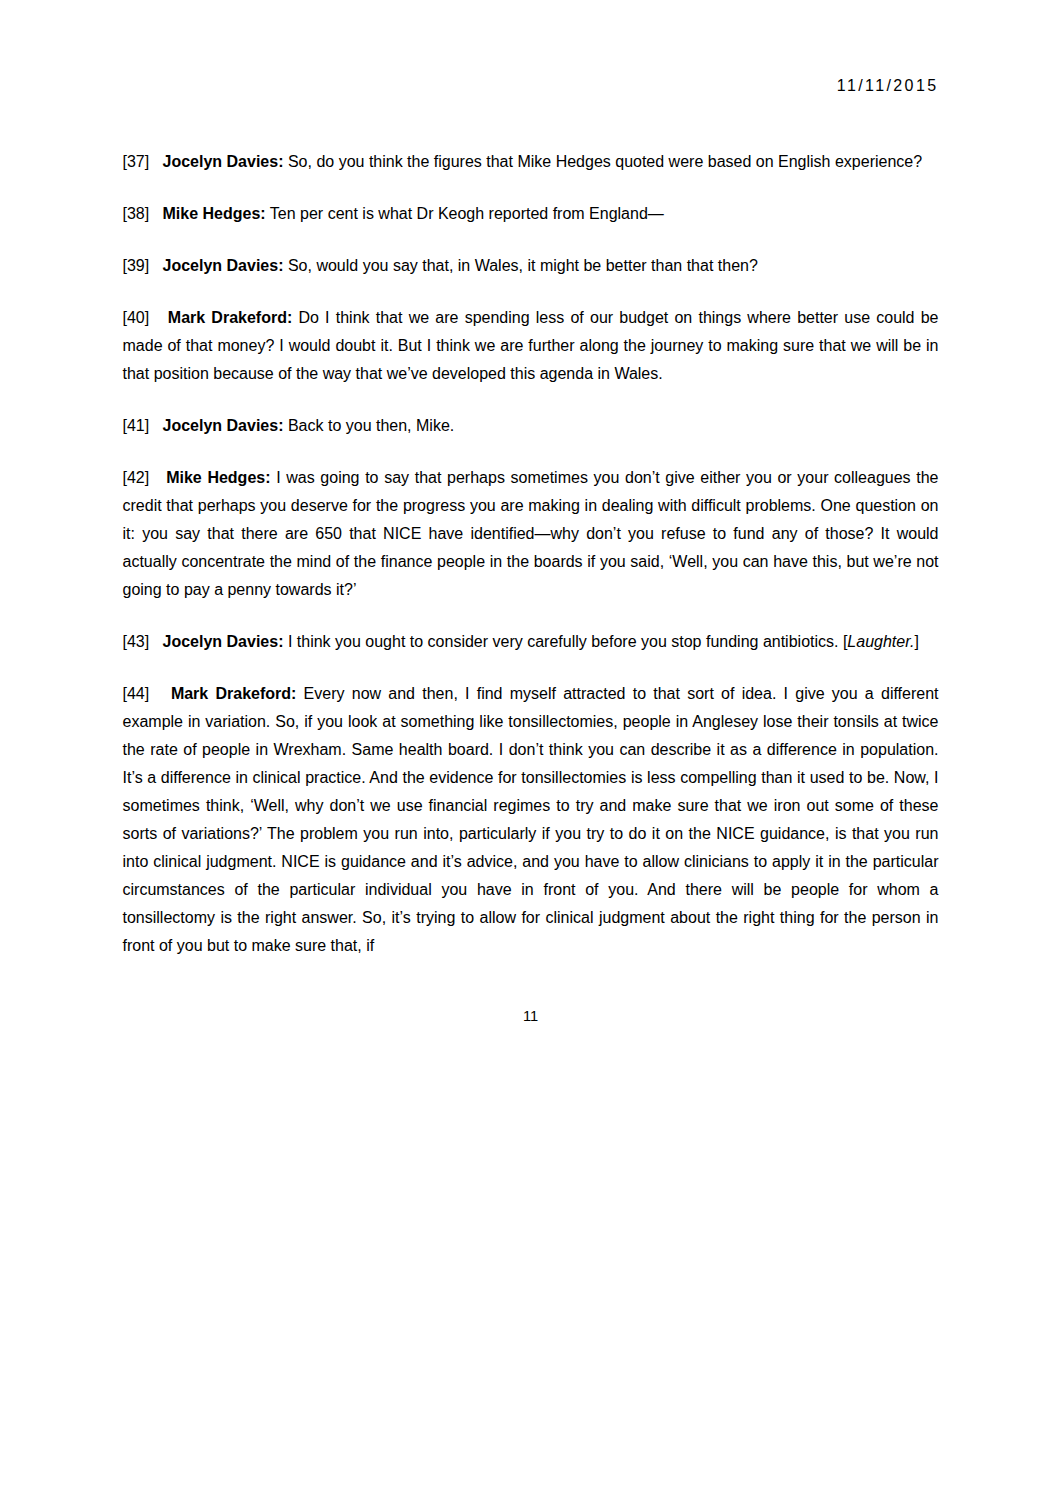11/11/2015
[37] Jocelyn Davies: So, do you think the figures that Mike Hedges quoted were based on English experience?
[38] Mike Hedges: Ten per cent is what Dr Keogh reported from England—
[39] Jocelyn Davies: So, would you say that, in Wales, it might be better than that then?
[40] Mark Drakeford: Do I think that we are spending less of our budget on things where better use could be made of that money? I would doubt it. But I think we are further along the journey to making sure that we will be in that position because of the way that we’ve developed this agenda in Wales.
[41] Jocelyn Davies: Back to you then, Mike.
[42] Mike Hedges: I was going to say that perhaps sometimes you don’t give either you or your colleagues the credit that perhaps you deserve for the progress you are making in dealing with difficult problems. One question on it: you say that there are 650 that NICE have identified—why don’t you refuse to fund any of those? It would actually concentrate the mind of the finance people in the boards if you said, ‘Well, you can have this, but we’re not going to pay a penny towards it?’
[43] Jocelyn Davies: I think you ought to consider very carefully before you stop funding antibiotics. [Laughter.]
[44] Mark Drakeford: Every now and then, I find myself attracted to that sort of idea. I give you a different example in variation. So, if you look at something like tonsillectomies, people in Anglesey lose their tonsils at twice the rate of people in Wrexham. Same health board. I don’t think you can describe it as a difference in population. It’s a difference in clinical practice. And the evidence for tonsillectomies is less compelling than it used to be. Now, I sometimes think, ‘Well, why don’t we use financial regimes to try and make sure that we iron out some of these sorts of variations?’ The problem you run into, particularly if you try to do it on the NICE guidance, is that you run into clinical judgment. NICE is guidance and it’s advice, and you have to allow clinicians to apply it in the particular circumstances of the particular individual you have in front of you. And there will be people for whom a tonsillectomy is the right answer. So, it’s trying to allow for clinical judgment about the right thing for the person in front of you but to make sure that, if
11